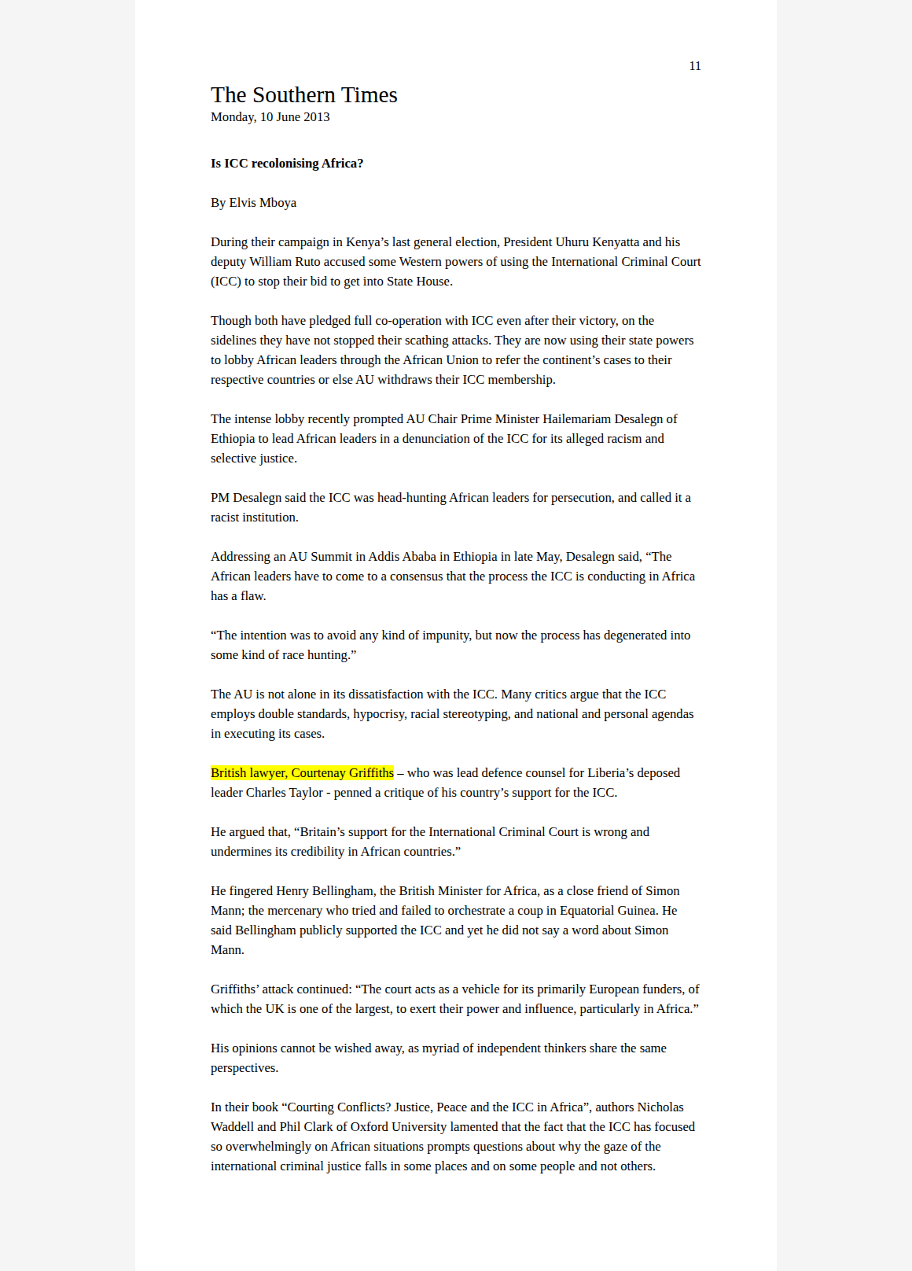11
The Southern Times
Monday, 10 June 2013
Is ICC recolonising Africa?
By Elvis Mboya
During their campaign in Kenya’s last general election, President Uhuru Kenyatta and his deputy William Ruto accused some Western powers of using the International Criminal Court (ICC) to stop their bid to get into State House.
Though both have pledged full co-operation with ICC even after their victory, on the sidelines they have not stopped their scathing attacks. They are now using their state powers to lobby African leaders through the African Union to refer the continent’s cases to their respective countries or else AU withdraws their ICC membership.
The intense lobby recently prompted AU Chair Prime Minister Hailemariam Desalegn of Ethiopia to lead African leaders in a denunciation of the ICC for its alleged racism and selective justice.
PM Desalegn said the ICC was head-hunting African leaders for persecution, and called it a racist institution.
Addressing an AU Summit in Addis Ababa in Ethiopia in late May, Desalegn said, “The African leaders have to come to a consensus that the process the ICC is conducting in Africa has a flaw.
“The intention was to avoid any kind of impunity, but now the process has degenerated into some kind of race hunting.”
The AU is not alone in its dissatisfaction with the ICC. Many critics argue that the ICC employs double standards, hypocrisy, racial stereotyping, and national and personal agendas in executing its cases.
British lawyer, Courtenay Griffiths – who was lead defence counsel for Liberia’s deposed leader Charles Taylor - penned a critique of his country’s support for the ICC.
He argued that, “Britain’s support for the International Criminal Court is wrong and undermines its credibility in African countries.”
He fingered Henry Bellingham, the British Minister for Africa, as a close friend of Simon Mann; the mercenary who tried and failed to orchestrate a coup in Equatorial Guinea. He said Bellingham publicly supported the ICC and yet he did not say a word about Simon Mann.
Griffiths’ attack continued: “The court acts as a vehicle for its primarily European funders, of which the UK is one of the largest, to exert their power and influence, particularly in Africa.”
His opinions cannot be wished away, as myriad of independent thinkers share the same perspectives.
In their book “Courting Conflicts? Justice, Peace and the ICC in Africa”, authors Nicholas Waddell and Phil Clark of Oxford University lamented that the fact that the ICC has focused so overwhelmingly on African situations prompts questions about why the gaze of the international criminal justice falls in some places and on some people and not others.